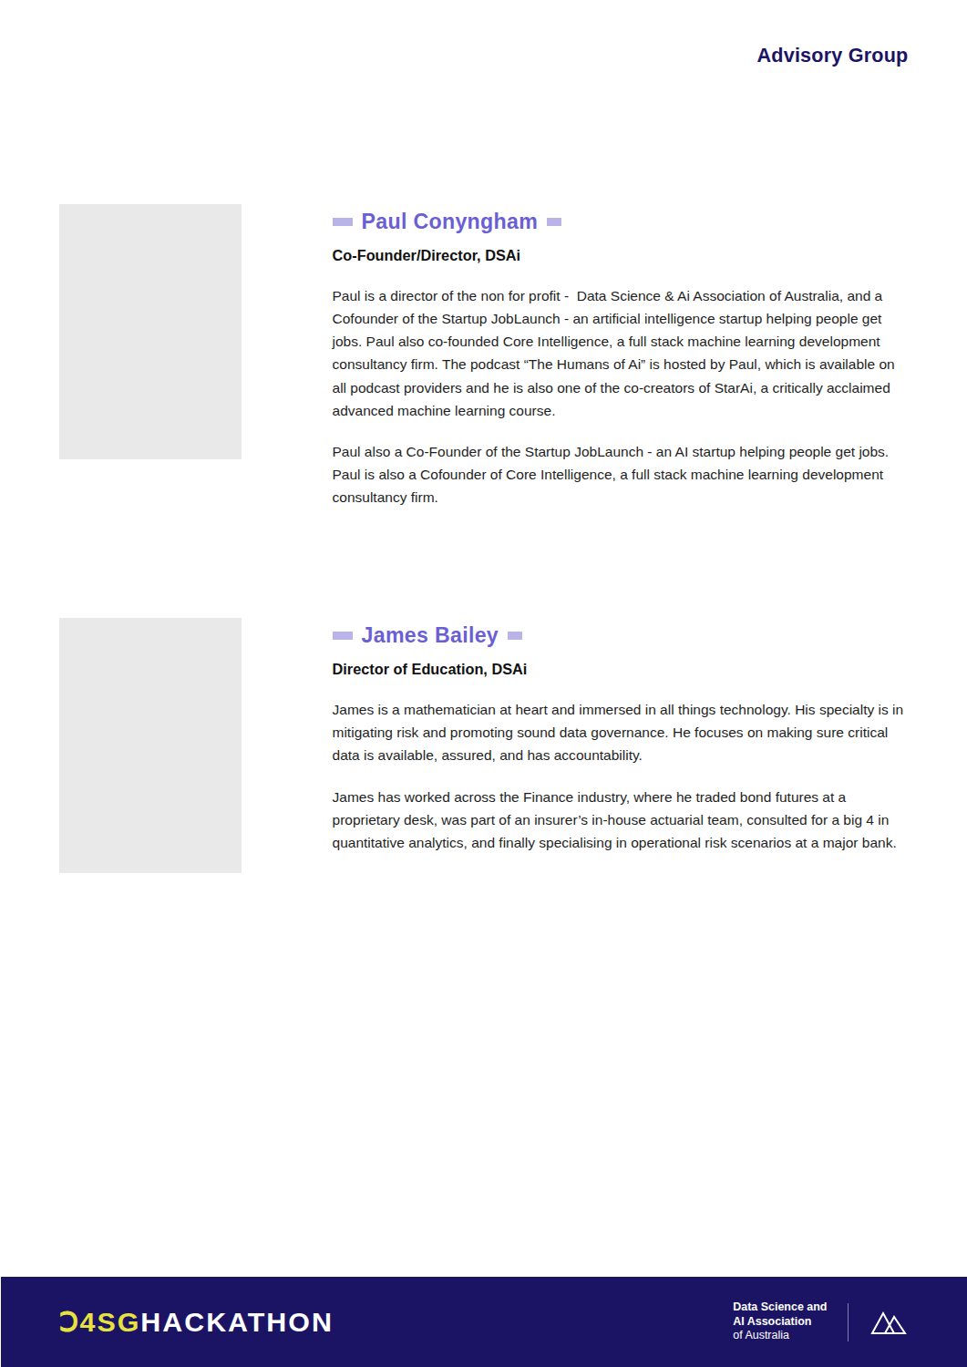Advisory Group
Paul Conyngham
Co-Founder/Director, DSAi
Paul is a director of the non for profit - Data Science & Ai Association of Australia, and a Cofounder of the Startup JobLaunch - an artificial intelligence startup helping people get jobs. Paul also co-founded Core Intelligence, a full stack machine learning development consultancy firm. The podcast “The Humans of Ai” is hosted by Paul, which is available on all podcast providers and he is also one of the co-creators of StarAi, a critically acclaimed advanced machine learning course.
Paul also a Co-Founder of the Startup JobLaunch - an AI startup helping people get jobs. Paul is also a Cofounder of Core Intelligence, a full stack machine learning development consultancy firm.
James Bailey
Director of Education, DSAi
James is a mathematician at heart and immersed in all things technology. His specialty is in mitigating risk and promoting sound data governance. He focuses on making sure critical data is available, assured, and has accountability.
James has worked across the Finance industry, where he traded bond futures at a proprietary desk, was part of an insurer’s in-house actuarial team, consulted for a big 4 in quantitative analytics, and finally specialising in operational risk scenarios at a major bank.
Ↄ4SG HACKATHON
Data Science and
AI Association
of Australia